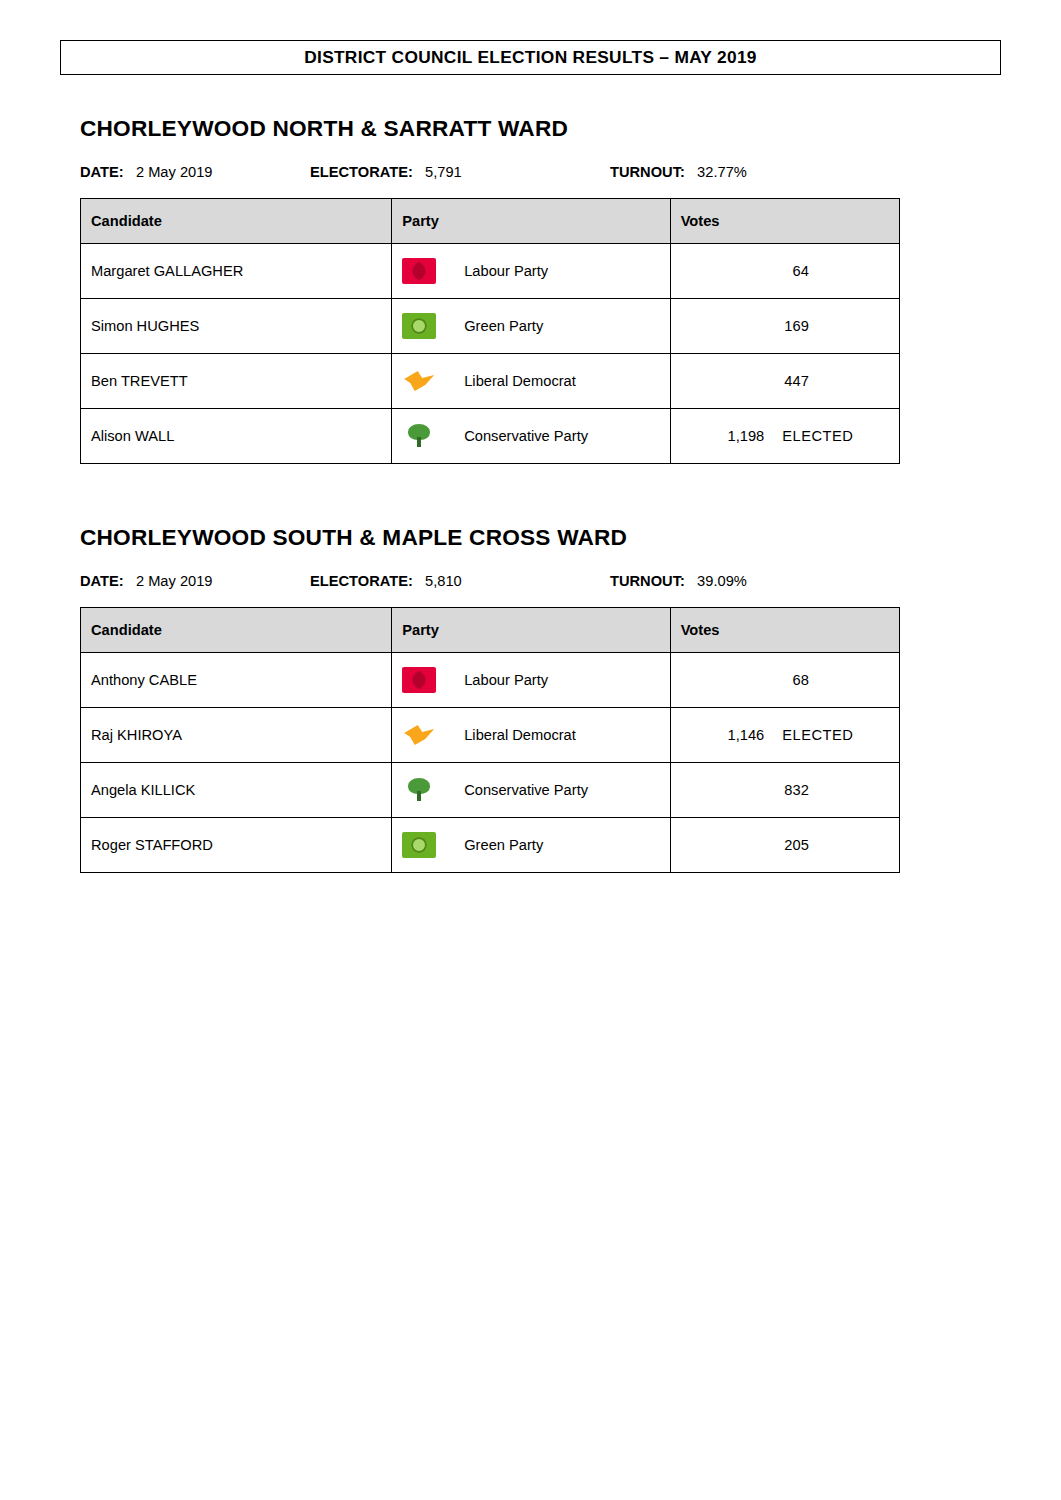DISTRICT COUNCIL ELECTION RESULTS – MAY 2019
CHORLEYWOOD NORTH & SARRATT WARD
DATE: 2 May 2019
ELECTORATE: 5,791
TURNOUT: 32.77%
| Candidate | Party | Votes |
| --- | --- | --- |
| Margaret GALLAGHER | Labour Party | 64 |
| Simon HUGHES | Green Party | 169 |
| Ben TREVETT | Liberal Democrat | 447 |
| Alison WALL | Conservative Party | 1,198 ELECTED |
CHORLEYWOOD SOUTH & MAPLE CROSS WARD
DATE: 2 May 2019
ELECTORATE: 5,810
TURNOUT: 39.09%
| Candidate | Party | Votes |
| --- | --- | --- |
| Anthony CABLE | Labour Party | 68 |
| Raj KHIROYA | Liberal Democrat | 1,146 ELECTED |
| Angela KILLICK | Conservative Party | 832 |
| Roger STAFFORD | Green Party | 205 |